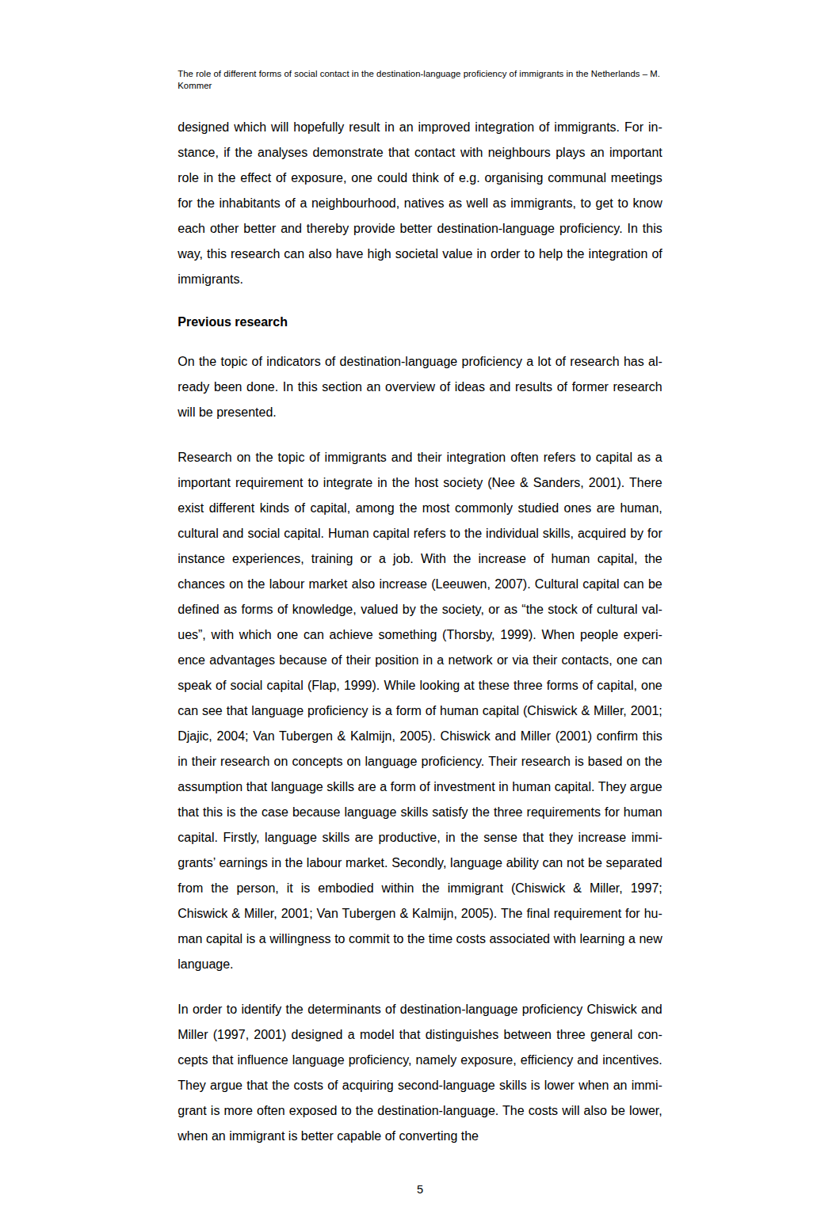The role of different forms of social contact in the destination-language proficiency of immigrants in the Netherlands – M. Kommer
designed which will hopefully result in an improved integration of immigrants. For instance, if the analyses demonstrate that contact with neighbours plays an important role in the effect of exposure, one could think of e.g. organising communal meetings for the inhabitants of a neighbourhood, natives as well as immigrants, to get to know each other better and thereby provide better destination-language proficiency. In this way, this research can also have high societal value in order to help the integration of immigrants.
Previous research
On the topic of indicators of destination-language proficiency a lot of research has already been done. In this section an overview of ideas and results of former research will be presented.
Research on the topic of immigrants and their integration often refers to capital as a important requirement to integrate in the host society (Nee & Sanders, 2001). There exist different kinds of capital, among the most commonly studied ones are human, cultural and social capital. Human capital refers to the individual skills, acquired by for instance experiences, training or a job. With the increase of human capital, the chances on the labour market also increase (Leeuwen, 2007). Cultural capital can be defined as forms of knowledge, valued by the society, or as “the stock of cultural values”, with which one can achieve something (Thorsby, 1999). When people experience advantages because of their position in a network or via their contacts, one can speak of social capital (Flap, 1999). While looking at these three forms of capital, one can see that language proficiency is a form of human capital (Chiswick & Miller, 2001; Djajic, 2004; Van Tubergen & Kalmijn, 2005). Chiswick and Miller (2001) confirm this in their research on concepts on language proficiency. Their research is based on the assumption that language skills are a form of investment in human capital. They argue that this is the case because language skills satisfy the three requirements for human capital. Firstly, language skills are productive, in the sense that they increase immigrants’ earnings in the labour market. Secondly, language ability can not be separated from the person, it is embodied within the immigrant (Chiswick & Miller, 1997; Chiswick & Miller, 2001; Van Tubergen & Kalmijn, 2005). The final requirement for human capital is a willingness to commit to the time costs associated with learning a new language.
In order to identify the determinants of destination-language proficiency Chiswick and Miller (1997, 2001) designed a model that distinguishes between three general concepts that influence language proficiency, namely exposure, efficiency and incentives. They argue that the costs of acquiring second-language skills is lower when an immigrant is more often exposed to the destination-language. The costs will also be lower, when an immigrant is better capable of converting the
5